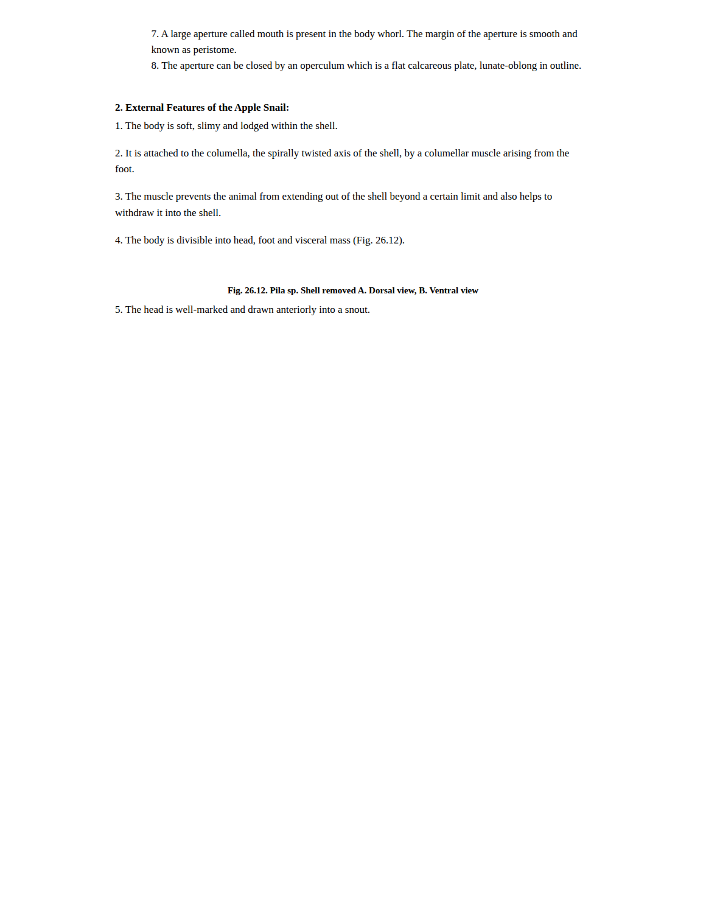7. A large aperture called mouth is present in the body whorl. The margin of the aperture is smooth and known as peristome.
8. The aperture can be closed by an operculum which is a flat calcareous plate, lunate-oblong in outline.
2. External Features of the Apple Snail:
1. The body is soft, slimy and lodged within the shell.
2. It is attached to the columella, the spirally twisted axis of the shell, by a columellar muscle arising from the foot.
3. The muscle prevents the animal from extending out of the shell beyond a certain limit and also helps to withdraw it into the shell.
4. The body is divisible into head, foot and visceral mass (Fig. 26.12).
Fig. 26.12. Pila sp. Shell removed A. Dorsal view, B. Ventral view
5. The head is well-marked and drawn anteriorly into a snout.